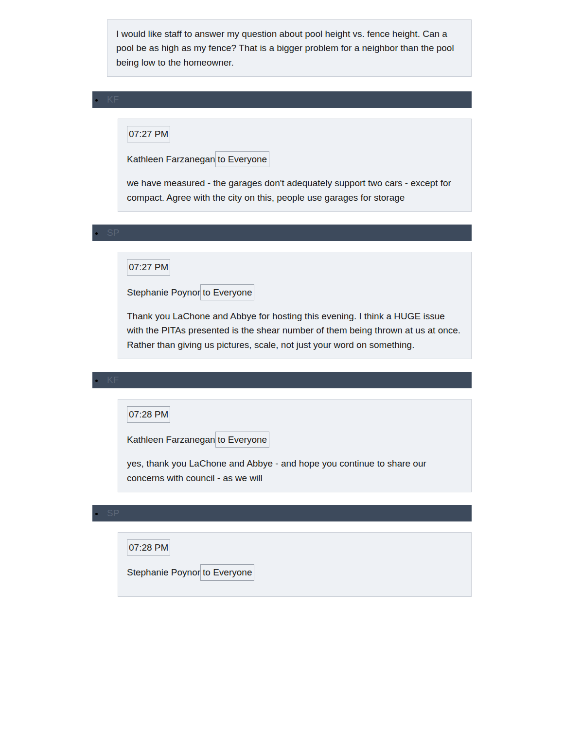I would like staff to answer my question about pool height vs. fence height. Can a pool be as high as my fence? That is a bigger problem for a neighbor than the pool being low to the homeowner.
KF
07:27 PM
Kathleen Farzaneganto Everyone
we have measured - the garages don't adequately support two cars - except for compact. Agree with the city on this, people use garages for storage
SP
07:27 PM
Stephanie Poynorto Everyone
Thank you LaChone and Abbye for hosting this evening. I think a HUGE issue with the PITAs presented is the shear number of them being thrown at us at once. Rather than giving us pictures, scale, not just your word on something.
KF
07:28 PM
Kathleen Farzaneganto Everyone
yes, thank you LaChone and Abbye - and hope you continue to share our concerns with council - as we will
SP
07:28 PM
Stephanie Poynorto Everyone